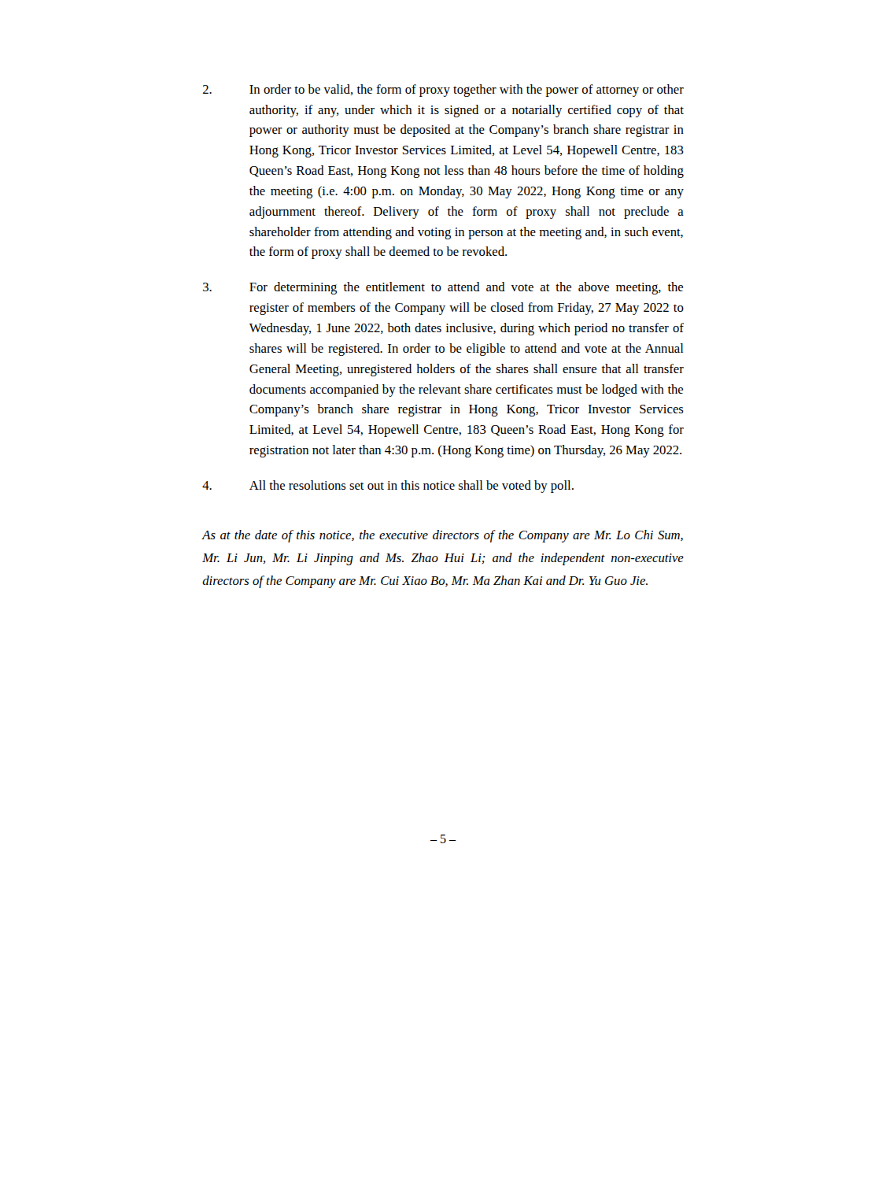2. In order to be valid, the form of proxy together with the power of attorney or other authority, if any, under which it is signed or a notarially certified copy of that power or authority must be deposited at the Company’s branch share registrar in Hong Kong, Tricor Investor Services Limited, at Level 54, Hopewell Centre, 183 Queen’s Road East, Hong Kong not less than 48 hours before the time of holding the meeting (i.e. 4:00 p.m. on Monday, 30 May 2022, Hong Kong time or any adjournment thereof. Delivery of the form of proxy shall not preclude a shareholder from attending and voting in person at the meeting and, in such event, the form of proxy shall be deemed to be revoked.
3. For determining the entitlement to attend and vote at the above meeting, the register of members of the Company will be closed from Friday, 27 May 2022 to Wednesday, 1 June 2022, both dates inclusive, during which period no transfer of shares will be registered. In order to be eligible to attend and vote at the Annual General Meeting, unregistered holders of the shares shall ensure that all transfer documents accompanied by the relevant share certificates must be lodged with the Company’s branch share registrar in Hong Kong, Tricor Investor Services Limited, at Level 54, Hopewell Centre, 183 Queen’s Road East, Hong Kong for registration not later than 4:30 p.m. (Hong Kong time) on Thursday, 26 May 2022.
4. All the resolutions set out in this notice shall be voted by poll.
As at the date of this notice, the executive directors of the Company are Mr. Lo Chi Sum, Mr. Li Jun, Mr. Li Jinping and Ms. Zhao Hui Li; and the independent non-executive directors of the Company are Mr. Cui Xiao Bo, Mr. Ma Zhan Kai and Dr. Yu Guo Jie.
– 5 –